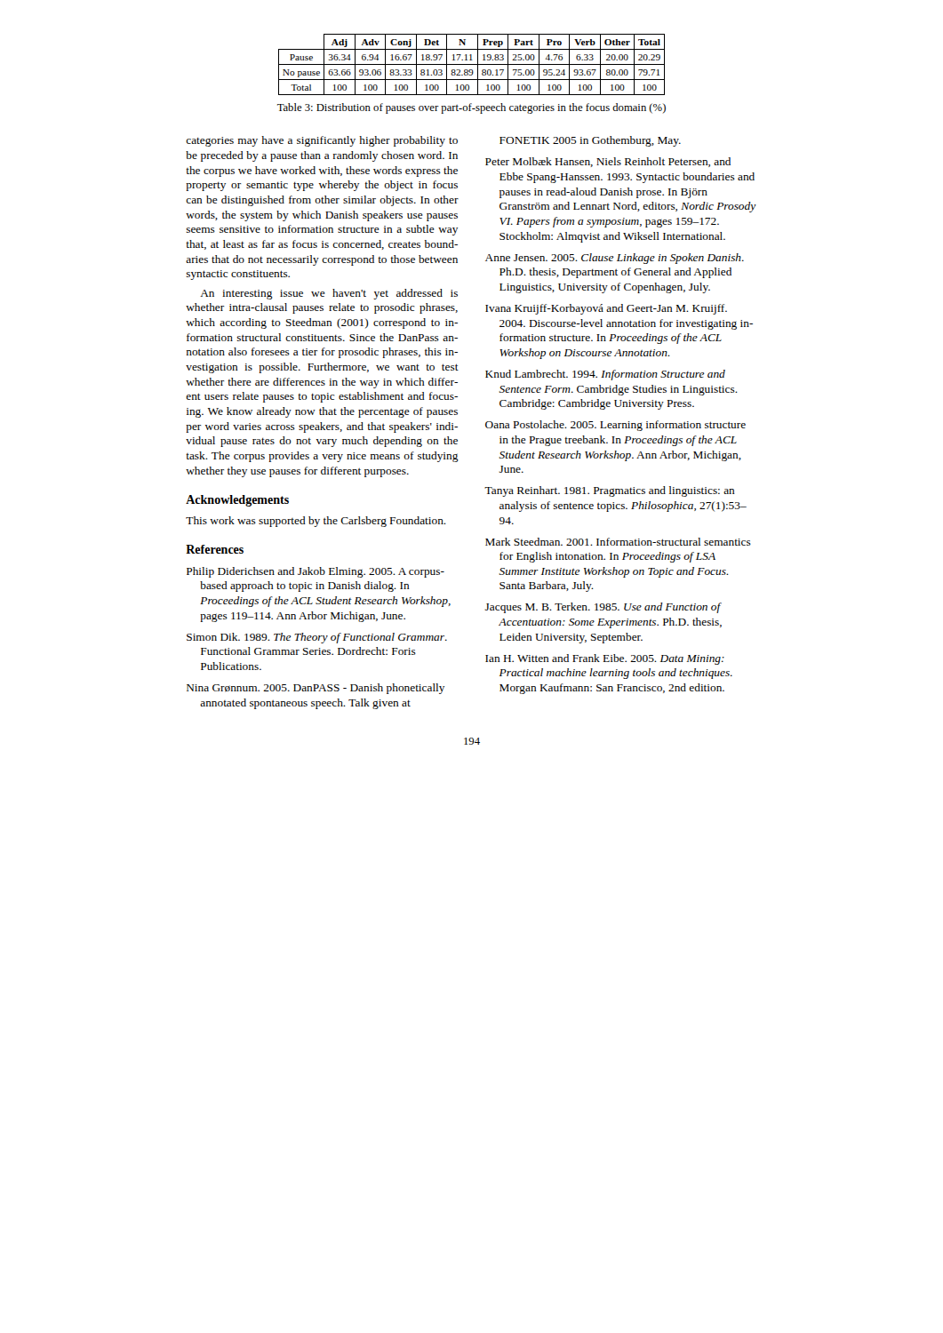| | Adj | Adv | Conj | Det | N | Prep | Part | Pro | Verb | Other | Total |
| --- | --- | --- | --- | --- | --- | --- | --- | --- | --- | --- | --- |
| Pause | 36.34 | 6.94 | 16.67 | 18.97 | 17.11 | 19.83 | 25.00 | 4.76 | 6.33 | 20.00 | 20.29 |
| No pause | 63.66 | 93.06 | 83.33 | 81.03 | 82.89 | 80.17 | 75.00 | 95.24 | 93.67 | 80.00 | 79.71 |
| Total | 100 | 100 | 100 | 100 | 100 | 100 | 100 | 100 | 100 | 100 | 100 |
Table 3: Distribution of pauses over part-of-speech categories in the focus domain (%)
categories may have a significantly higher probability to be preceded by a pause than a randomly chosen word. In the corpus we have worked with, these words express the property or semantic type whereby the object in focus can be distinguished from other similar objects. In other words, the system by which Danish speakers use pauses seems sensitive to information structure in a subtle way that, at least as far as focus is concerned, creates boundaries that do not necessarily correspond to those between syntactic constituents.
An interesting issue we haven't yet addressed is whether intra-clausal pauses relate to prosodic phrases, which according to Steedman (2001) correspond to information structural constituents. Since the DanPass annotation also foresees a tier for prosodic phrases, this investigation is possible. Furthermore, we want to test whether there are differences in the way in which different users relate pauses to topic establishment and focusing. We know already now that the percentage of pauses per word varies across speakers, and that speakers' individual pause rates do not vary much depending on the task. The corpus provides a very nice means of studying whether they use pauses for different purposes.
Acknowledgements
This work was supported by the Carlsberg Foundation.
References
Philip Diderichsen and Jakob Elming. 2005. A corpus-based approach to topic in Danish dialog. In Proceedings of the ACL Student Research Workshop, pages 119–114. Ann Arbor Michigan, June.
Simon Dik. 1989. The Theory of Functional Grammar. Functional Grammar Series. Dordrecht: Foris Publications.
Nina Grønnum. 2005. DanPASS - Danish phonetically annotated spontaneous speech. Talk given at FONETIK 2005 in Gothemburg, May.
Peter Molbæk Hansen, Niels Reinholt Petersen, and Ebbe Spang-Hanssen. 1993. Syntactic boundaries and pauses in read-aloud Danish prose. In Björn Granström and Lennart Nord, editors, Nordic Prosody VI. Papers from a symposium, pages 159–172. Stockholm: Almqvist and Wiksell International.
Anne Jensen. 2005. Clause Linkage in Spoken Danish. Ph.D. thesis, Department of General and Applied Linguistics, University of Copenhagen, July.
Ivana Kruijff-Korbayová and Geert-Jan M. Kruijff. 2004. Discourse-level annotation for investigating information structure. In Proceedings of the ACL Workshop on Discourse Annotation.
Knud Lambrecht. 1994. Information Structure and Sentence Form. Cambridge Studies in Linguistics. Cambridge: Cambridge University Press.
Oana Postolache. 2005. Learning information structure in the Prague treebank. In Proceedings of the ACL Student Research Workshop. Ann Arbor, Michigan, June.
Tanya Reinhart. 1981. Pragmatics and linguistics: an analysis of sentence topics. Philosophica, 27(1):53–94.
Mark Steedman. 2001. Information-structural semantics for English intonation. In Proceedings of LSA Summer Institute Workshop on Topic and Focus. Santa Barbara, July.
Jacques M. B. Terken. 1985. Use and Function of Accentuation: Some Experiments. Ph.D. thesis, Leiden University, September.
Ian H. Witten and Frank Eibe. 2005. Data Mining: Practical machine learning tools and techniques. Morgan Kaufmann: San Francisco, 2nd edition.
194